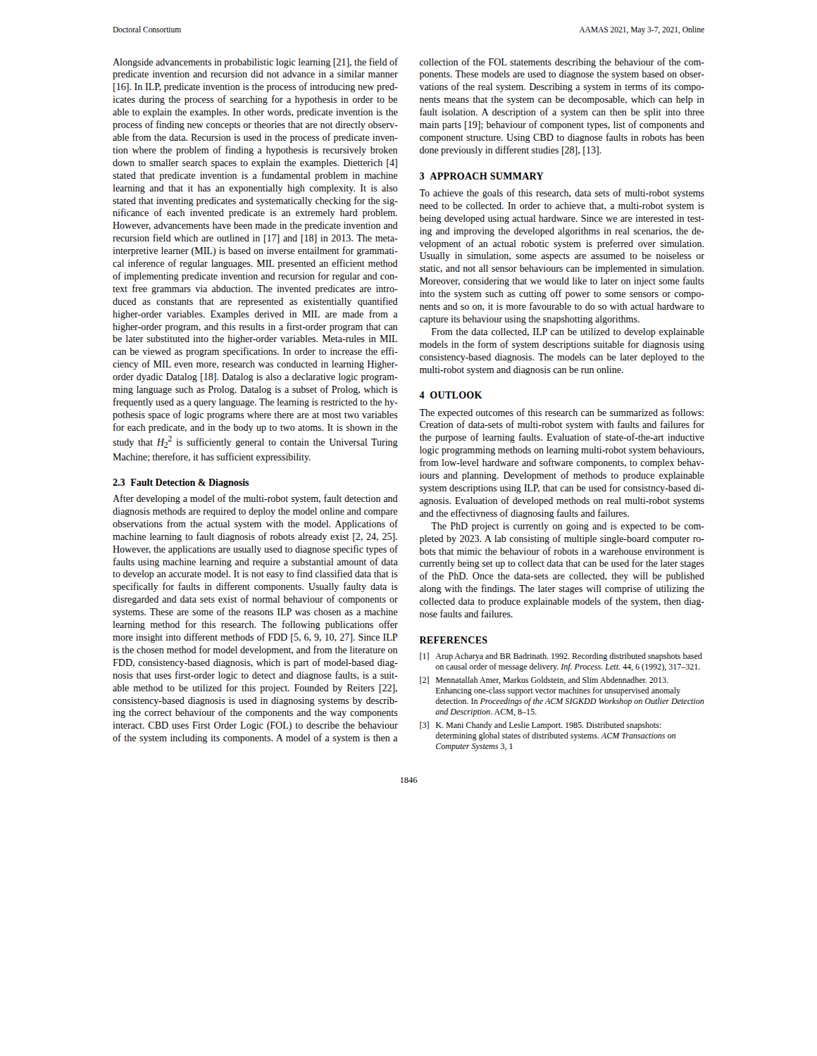Doctoral Consortium
AAMAS 2021, May 3-7, 2021, Online
Alongside advancements in probabilistic logic learning [21], the field of predicate invention and recursion did not advance in a similar manner [16]. In ILP, predicate invention is the process of introducing new predicates during the process of searching for a hypothesis in order to be able to explain the examples. In other words, predicate invention is the process of finding new concepts or theories that are not directly observable from the data. Recursion is used in the process of predicate invention where the problem of finding a hypothesis is recursively broken down to smaller search spaces to explain the examples. Dietterich [4] stated that predicate invention is a fundamental problem in machine learning and that it has an exponentially high complexity. It is also stated that inventing predicates and systematically checking for the significance of each invented predicate is an extremely hard problem. However, advancements have been made in the predicate invention and recursion field which are outlined in [17] and [18] in 2013. The meta-interpretive learner (MIL) is based on inverse entailment for grammatical inference of regular languages. MIL presented an efficient method of implementing predicate invention and recursion for regular and context free grammars via abduction. The invented predicates are introduced as constants that are represented as existentially quantified higher-order variables. Examples derived in MIL are made from a higher-order program, and this results in a first-order program that can be later substituted into the higher-order variables. Meta-rules in MIL can be viewed as program specifications. In order to increase the efficiency of MIL even more, research was conducted in learning Higher-order dyadic Datalog [18]. Datalog is also a declarative logic programming language such as Prolog. Datalog is a subset of Prolog, which is frequently used as a query language. The learning is restricted to the hypothesis space of logic programs where there are at most two variables for each predicate, and in the body up to two atoms. It is shown in the study that H22 is sufficiently general to contain the Universal Turing Machine; therefore, it has sufficient expressibility.
2.3 Fault Detection & Diagnosis
After developing a model of the multi-robot system, fault detection and diagnosis methods are required to deploy the model online and compare observations from the actual system with the model. Applications of machine learning to fault diagnosis of robots already exist [2, 24, 25]. However, the applications are usually used to diagnose specific types of faults using machine learning and require a substantial amount of data to develop an accurate model. It is not easy to find classified data that is specifically for faults in different components. Usually faulty data is disregarded and data sets exist of normal behaviour of components or systems. These are some of the reasons ILP was chosen as a machine learning method for this research. The following publications offer more insight into different methods of FDD [5, 6, 9, 10, 27]. Since ILP is the chosen method for model development, and from the literature on FDD, consistency-based diagnosis, which is part of model-based diagnosis that uses first-order logic to detect and diagnose faults, is a suitable method to be utilized for this project. Founded by Reiters [22], consistency-based diagnosis is used in diagnosing systems by describing the correct behaviour of the components and the way components interact. CBD uses First Order Logic (FOL) to describe the behaviour of the system including its components. A model of a system is then a collection of the FOL statements describing the behaviour of the components. These models are used to diagnose the system based on observations of the real system. Describing a system in terms of its components means that the system can be decomposable, which can help in fault isolation. A description of a system can then be split into three main parts [19]; behaviour of component types, list of components and component structure. Using CBD to diagnose faults in robots has been done previously in different studies [28], [13].
3 APPROACH SUMMARY
To achieve the goals of this research, data sets of multi-robot systems need to be collected. In order to achieve that, a multi-robot system is being developed using actual hardware. Since we are interested in testing and improving the developed algorithms in real scenarios, the development of an actual robotic system is preferred over simulation. Usually in simulation, some aspects are assumed to be noiseless or static, and not all sensor behaviours can be implemented in simulation. Moreover, considering that we would like to later on inject some faults into the system such as cutting off power to some sensors or components and so on, it is more favourable to do so with actual hardware to capture its behaviour using the snapshotting algorithms.
From the data collected, ILP can be utilized to develop explainable models in the form of system descriptions suitable for diagnosis using consistency-based diagnosis. The models can be later deployed to the multi-robot system and diagnosis can be run online.
4 OUTLOOK
The expected outcomes of this research can be summarized as follows: Creation of data-sets of multi-robot system with faults and failures for the purpose of learning faults. Evaluation of state-of-the-art inductive logic programming methods on learning multi-robot system behaviours, from low-level hardware and software components, to complex behaviours and planning. Development of methods to produce explainable system descriptions using ILP, that can be used for consistncy-based diagnosis. Evaluation of developed methods on real multi-robot systems and the effectivness of diagnosing faults and failures.
The PhD project is currently on going and is expected to be completed by 2023. A lab consisting of multiple single-board computer robots that mimic the behaviour of robots in a warehouse environment is currently being set up to collect data that can be used for the later stages of the PhD. Once the data-sets are collected, they will be published along with the findings. The later stages will comprise of utilizing the collected data to produce explainable models of the system, then diagnose faults and failures.
REFERENCES
[1] Arup Acharya and BR Badrinath. 1992. Recording distributed snapshots based on causal order of message delivery. Inf. Process. Lett. 44, 6 (1992), 317–321.
[2] Mennatallah Amer, Markus Goldstein, and Slim Abdennadher. 2013. Enhancing one-class support vector machines for unsupervised anomaly detection. In Proceedings of the ACM SIGKDD Workshop on Outlier Detection and Description. ACM, 8–15.
[3] K. Mani Chandy and Leslie Lamport. 1985. Distributed snapshots: determining global states of distributed systems. ACM Transactions on Computer Systems 3, 1
1846